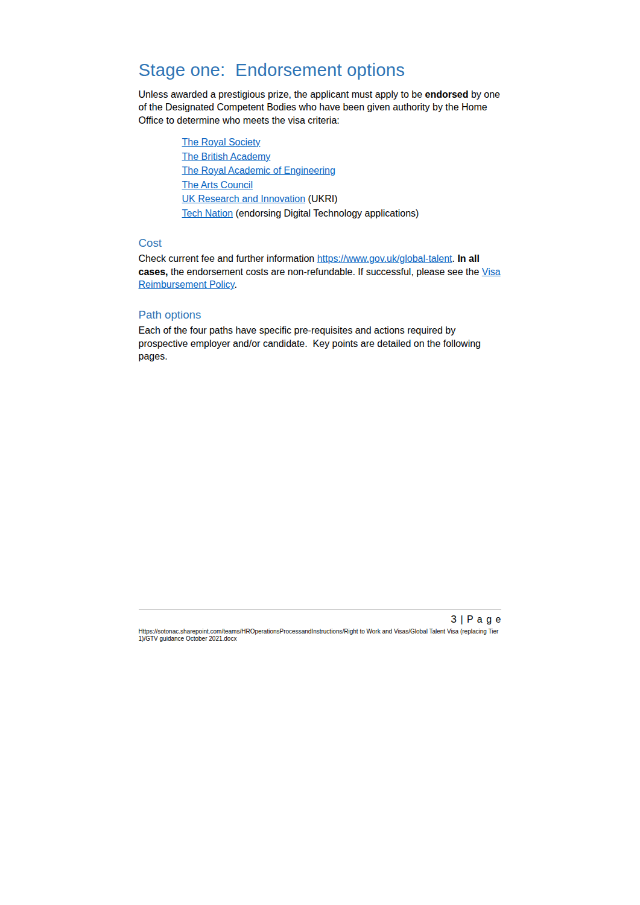Stage one: Endorsement options
Unless awarded a prestigious prize, the applicant must apply to be endorsed by one of the Designated Competent Bodies who have been given authority by the Home Office to determine who meets the visa criteria:
The Royal Society
The British Academy
The Royal Academic of Engineering
The Arts Council
UK Research and Innovation (UKRI)
Tech Nation (endorsing Digital Technology applications)
Cost
Check current fee and further information https://www.gov.uk/global-talent. In all cases, the endorsement costs are non-refundable. If successful, please see the Visa Reimbursement Policy.
Path options
Each of the four paths have specific pre-requisites and actions required by prospective employer and/or candidate. Key points are detailed on the following pages.
3 | P a g e
Https://sotonac.sharepoint.com/teams/HROperationsProcessandInstructions/Right to Work and Visas/Global Talent Visa (replacing Tier 1)/GTV guidance October 2021.docx